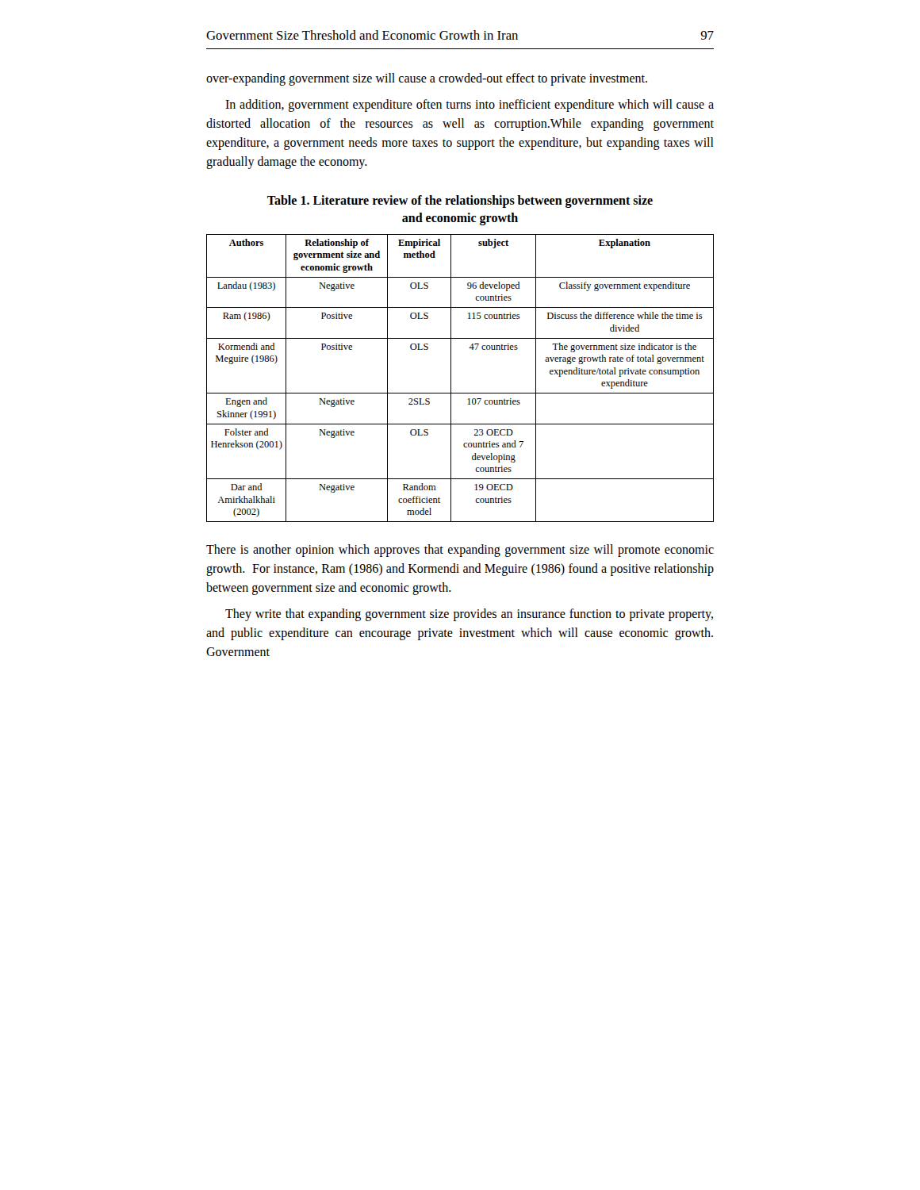Government Size Threshold and Economic Growth in Iran 97
over-expanding government size will cause a crowded-out effect to private investment.
In addition, government expenditure often turns into inefficient expenditure which will cause a distorted allocation of the resources as well as corruption.While expanding government expenditure, a government needs more taxes to support the expenditure, but expanding taxes will gradually damage the economy.
Table 1. Literature review of the relationships between government size
and economic growth
| Authors | Relationship of government size and economic growth | Empirical method | subject | Explanation |
| --- | --- | --- | --- | --- |
| Landau (1983) | Negative | OLS | 96 developed countries | Classify government expenditure |
| Ram (1986) | Positive | OLS | 115 countries | Discuss the difference while the time is divided |
| Kormendi and Meguire (1986) | Positive | OLS | 47 countries | The government size indicator is the average growth rate of total government expenditure/total private consumption expenditure |
| Engen and Skinner (1991) | Negative | 2SLS | 107 countries | |
| Folster and Henrekson (2001) | Negative | OLS | 23 OECD countries and 7 developing countries | |
| Dar and Amirkhalkhali (2002) | Negative | Random coefficient model | 19 OECD countries | |
There is another opinion which approves that expanding government size will promote economic growth. For instance, Ram (1986) and Kormendi and Meguire (1986) found a positive relationship between government size and economic growth.
They write that expanding government size provides an insurance function to private property, and public expenditure can encourage private investment which will cause economic growth. Government